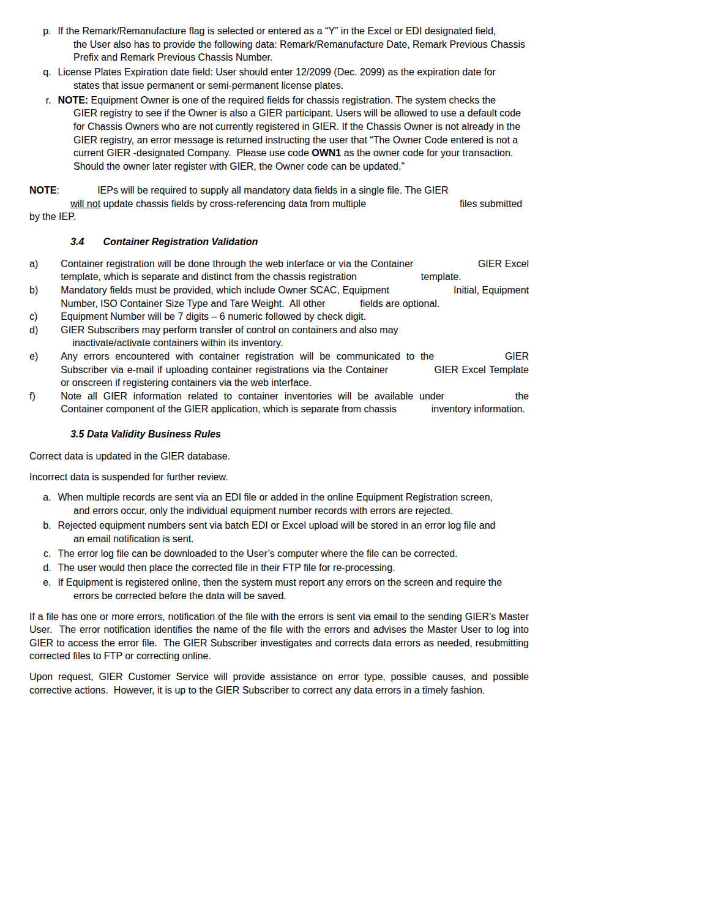If the Remark/Remanufacture flag is selected or entered as a “Y” in the Excel or EDI designated field, the User also has to provide the following data: Remark/Remanufacture Date, Remark Previous Chassis Prefix and Remark Previous Chassis Number.
License Plates Expiration date field: User should enter 12/2099 (Dec. 2099) as the expiration date for states that issue permanent or semi-permanent license plates.
NOTE: Equipment Owner is one of the required fields for chassis registration. The system checks the GIER registry to see if the Owner is also a GIER participant. Users will be allowed to use a default code for Chassis Owners who are not currently registered in GIER. If the Chassis Owner is not already in the GIER registry, an error message is returned instructing the user that “The Owner Code entered is not a current GIER -designated Company. Please use code OWN1 as the owner code for your transaction. Should the owner later register with GIER, the Owner code can be updated.”
NOTE: IEPs will be required to supply all mandatory data fields in a single file. The GIER will not update chassis fields by cross-referencing data from multiple files submitted by the IEP.
3.4 Container Registration Validation
| a) | Container registration will be done through the web interface or via the Container GIER Excel template, which is separate and distinct from the chassis registration template. |
| b) | Mandatory fields must be provided, which include Owner SCAC, Equipment Initial, Equipment Number, ISO Container Size Type and Tare Weight. All other fields are optional. |
| c) | Equipment Number will be 7 digits – 6 numeric followed by check digit. |
| d) | GIER Subscribers may perform transfer of control on containers and also may inactivate/activate containers within its inventory. |
| e) | Any errors encountered with container registration will be communicated to the GIER Subscriber via e-mail if uploading container registrations via the Container GIER Excel Template or onscreen if registering containers via the web interface. |
| f) | Note all GIER information related to container inventories will be available under the Container component of the GIER application, which is separate from chassis inventory information. |
3.5 Data Validity Business Rules
Correct data is updated in the GIER database.
Incorrect data is suspended for further review.
When multiple records are sent via an EDI file or added in the online Equipment Registration screen, and errors occur, only the individual equipment number records with errors are rejected.
Rejected equipment numbers sent via batch EDI or Excel upload will be stored in an error log file and an email notification is sent.
The error log file can be downloaded to the User’s computer where the file can be corrected.
The user would then place the corrected file in their FTP file for re-processing.
If Equipment is registered online, then the system must report any errors on the screen and require the errors be corrected before the data will be saved.
If a file has one or more errors, notification of the file with the errors is sent via email to the sending GIER’s Master User. The error notification identifies the name of the file with the errors and advises the Master User to log into GIER to access the error file. The GIER Subscriber investigates and corrects data errors as needed, resubmitting corrected files to FTP or correcting online.
Upon request, GIER Customer Service will provide assistance on error type, possible causes, and possible corrective actions. However, it is up to the GIER Subscriber to correct any data errors in a timely fashion.